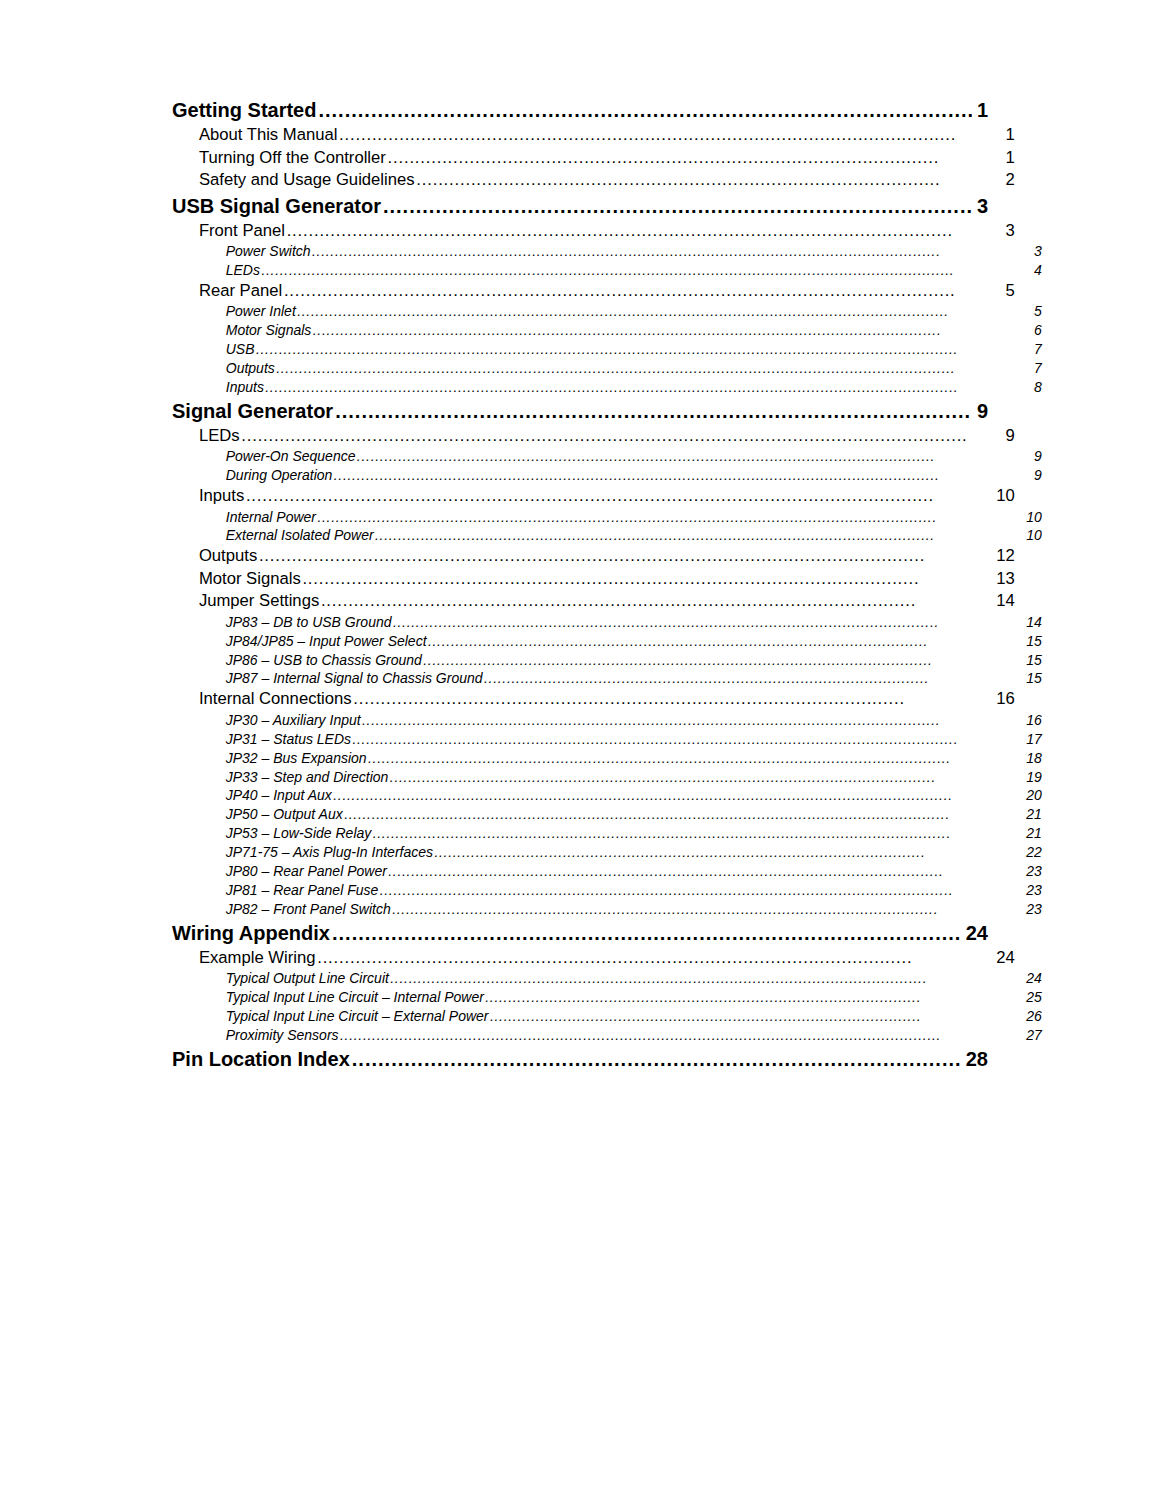Getting Started....................................................................................................... 1
About This Manual................................................................................................................. 1
Turning Off the Controller..................................................................................................... 1
Safety and Usage Guidelines................................................................................................ 2
USB Signal Generator............................................................................................. 3
Front Panel.......................................................................................................................... 3
Power Switch......................................................................................................................................... 3
LEDs....................................................................................................................................................... 4
Rear Panel........................................................................................................................... 5
Power Inlet.............................................................................................................................................. 5
Motor Signals......................................................................................................................................... 6
USB......................................................................................................................................................... 7
Outputs.................................................................................................................................................... 7
Inputs....................................................................................................................................................... 8
Signal Generator.................................................................................................... 9
LEDs..................................................................................................................................... 9
Power-On Sequence.............................................................................................................................. 9
During Operation.................................................................................................................................... 9
Inputs.............................................................................................................................. 10
Internal Power....................................................................................................................................... 10
External Isolated Power.......................................................................................................................... 10
Outputs.......................................................................................................................... 12
Motor Signals................................................................................................................. 13
Jumper Settings............................................................................................................. 14
JP83 – DB to USB Ground....................................................................................................................... 14
JP84/JP85 – Input Power Select............................................................................................................. 15
JP86 – USB to Chassis Ground............................................................................................................... 15
JP87 – Internal Signal to Chassis Ground................................................................................................. 15
Internal Connections..................................................................................................... 16
JP30 – Auxiliary Input.............................................................................................................................. 16
JP31 – Status LEDs.................................................................................................................................... 17
JP32 – Bus Expansion............................................................................................................................... 18
JP33 – Step and Direction....................................................................................................................... 19
JP40 – Input Aux....................................................................................................................................... 20
JP50 – Output Aux.................................................................................................................................... 21
JP53 – Low-Side Relay.............................................................................................................................. 21
JP71-75 – Axis Plug-In Interfaces........................................................................................................... 22
JP80 – Rear Panel Power......................................................................................................................... 23
JP81 – Rear Panel Fuse............................................................................................................................. 23
JP82 – Front Panel Switch....................................................................................................................... 23
Wiring Appendix.................................................................................................. 24
Example Wiring............................................................................................................. 24
Typical Output Line Circuit..................................................................................................................... 24
Typical Input Line Circuit – Internal Power............................................................................................... 25
Typical Input Line Circuit – External Power.............................................................................................. 26
Proximity Sensors................................................................................................................................... 27
Pin Location Index................................................................................................ 28